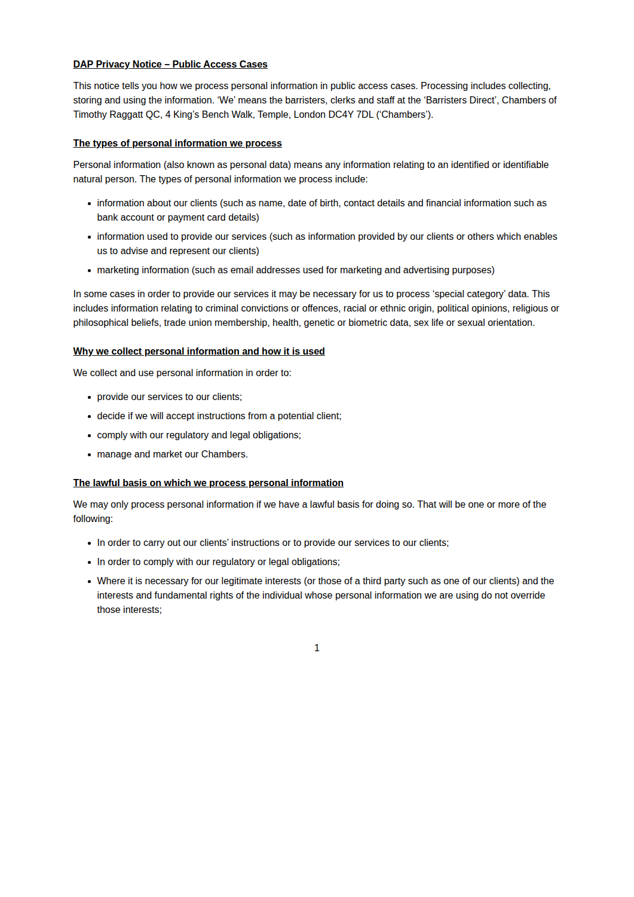DAP Privacy Notice – Public Access Cases
This notice tells you how we process personal information in public access cases. Processing includes collecting, storing and using the information. ‘We’ means the barristers, clerks and staff at the ‘Barristers Direct’, Chambers of Timothy Raggatt QC, 4 King’s Bench Walk, Temple, London DC4Y 7DL (‘Chambers’).
The types of personal information we process
Personal information (also known as personal data) means any information relating to an identified or identifiable natural person. The types of personal information we process include:
information about our clients (such as name, date of birth, contact details and financial information such as bank account or payment card details)
information used to provide our services (such as information provided by our clients or others which enables us to advise and represent our clients)
marketing information (such as email addresses used for marketing and advertising purposes)
In some cases in order to provide our services it may be necessary for us to process ‘special category’ data. This includes information relating to criminal convictions or offences, racial or ethnic origin, political opinions, religious or philosophical beliefs, trade union membership, health, genetic or biometric data, sex life or sexual orientation.
Why we collect personal information and how it is used
We collect and use personal information in order to:
provide our services to our clients;
decide if we will accept instructions from a potential client;
comply with our regulatory and legal obligations;
manage and market our Chambers.
The lawful basis on which we process personal information
We may only process personal information if we have a lawful basis for doing so. That will be one or more of the following:
In order to carry out our clients’ instructions or to provide our services to our clients;
In order to comply with our regulatory or legal obligations;
Where it is necessary for our legitimate interests (or those of a third party such as one of our clients) and the interests and fundamental rights of the individual whose personal information we are using do not override those interests;
1